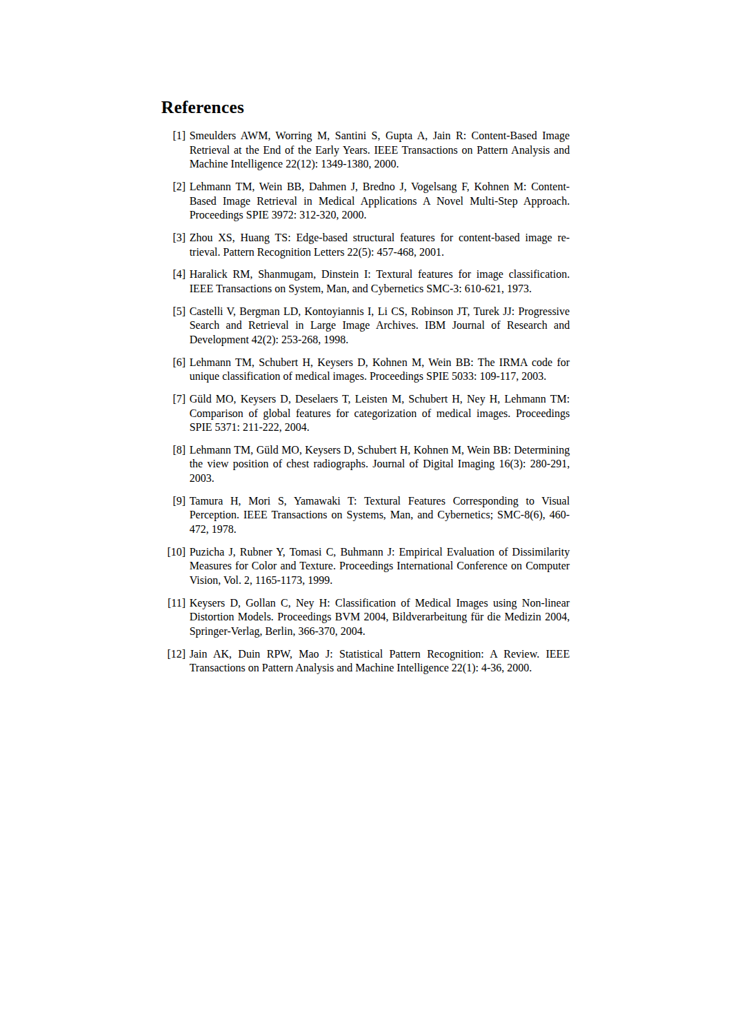References
[1] Smeulders AWM, Worring M, Santini S, Gupta A, Jain R: Content-Based Image Retrieval at the End of the Early Years. IEEE Transactions on Pattern Analysis and Machine Intelligence 22(12): 1349-1380, 2000.
[2] Lehmann TM, Wein BB, Dahmen J, Bredno J, Vogelsang F, Kohnen M: Content-Based Image Retrieval in Medical Applications A Novel Multi-Step Approach. Proceedings SPIE 3972: 312-320, 2000.
[3] Zhou XS, Huang TS: Edge-based structural features for content-based image retrieval. Pattern Recognition Letters 22(5): 457-468, 2001.
[4] Haralick RM, Shanmugam, Dinstein I: Textural features for image classification. IEEE Transactions on System, Man, and Cybernetics SMC-3: 610-621, 1973.
[5] Castelli V, Bergman LD, Kontoyiannis I, Li CS, Robinson JT, Turek JJ: Progressive Search and Retrieval in Large Image Archives. IBM Journal of Research and Development 42(2): 253-268, 1998.
[6] Lehmann TM, Schubert H, Keysers D, Kohnen M, Wein BB: The IRMA code for unique classification of medical images. Proceedings SPIE 5033: 109-117, 2003.
[7] Güld MO, Keysers D, Deselaers T, Leisten M, Schubert H, Ney H, Lehmann TM: Comparison of global features for categorization of medical images. Proceedings SPIE 5371: 211-222, 2004.
[8] Lehmann TM, Güld MO, Keysers D, Schubert H, Kohnen M, Wein BB: Determining the view position of chest radiographs. Journal of Digital Imaging 16(3): 280-291, 2003.
[9] Tamura H, Mori S, Yamawaki T: Textural Features Corresponding to Visual Perception. IEEE Transactions on Systems, Man, and Cybernetics; SMC-8(6), 460-472, 1978.
[10] Puzicha J, Rubner Y, Tomasi C, Buhmann J: Empirical Evaluation of Dissimilarity Measures for Color and Texture. Proceedings International Conference on Computer Vision, Vol. 2, 1165-1173, 1999.
[11] Keysers D, Gollan C, Ney H: Classification of Medical Images using Non-linear Distortion Models. Proceedings BVM 2004, Bildverarbeitung für die Medizin 2004, Springer-Verlag, Berlin, 366-370, 2004.
[12] Jain AK, Duin RPW, Mao J: Statistical Pattern Recognition: A Review. IEEE Transactions on Pattern Analysis and Machine Intelligence 22(1): 4-36, 2000.